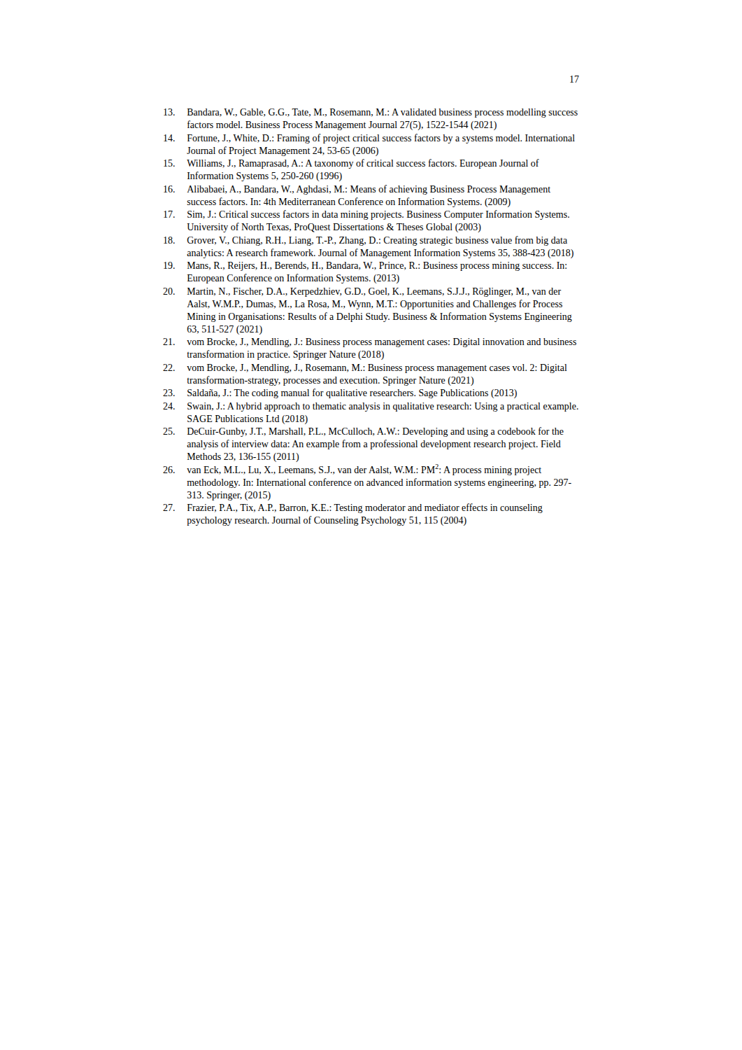17
13. Bandara, W., Gable, G.G., Tate, M., Rosemann, M.: A validated business process modelling success factors model. Business Process Management Journal 27(5), 1522-1544 (2021)
14. Fortune, J., White, D.: Framing of project critical success factors by a systems model. International Journal of Project Management 24, 53-65 (2006)
15. Williams, J., Ramaprasad, A.: A taxonomy of critical success factors. European Journal of Information Systems 5, 250-260 (1996)
16. Alibabaei, A., Bandara, W., Aghdasi, M.: Means of achieving Business Process Management success factors. In: 4th Mediterranean Conference on Information Systems. (2009)
17. Sim, J.: Critical success factors in data mining projects. Business Computer Information Systems. University of North Texas, ProQuest Dissertations & Theses Global (2003)
18. Grover, V., Chiang, R.H., Liang, T.-P., Zhang, D.: Creating strategic business value from big data analytics: A research framework. Journal of Management Information Systems 35, 388-423 (2018)
19. Mans, R., Reijers, H., Berends, H., Bandara, W., Prince, R.: Business process mining success. In: European Conference on Information Systems. (2013)
20. Martin, N., Fischer, D.A., Kerpedzhiev, G.D., Goel, K., Leemans, S.J.J., Röglinger, M., van der Aalst, W.M.P., Dumas, M., La Rosa, M., Wynn, M.T.: Opportunities and Challenges for Process Mining in Organisations: Results of a Delphi Study. Business & Information Systems Engineering 63, 511-527 (2021)
21. vom Brocke, J., Mendling, J.: Business process management cases: Digital innovation and business transformation in practice. Springer Nature (2018)
22. vom Brocke, J., Mendling, J., Rosemann, M.: Business process management cases vol. 2: Digital transformation-strategy, processes and execution. Springer Nature (2021)
23. Saldaña, J.: The coding manual for qualitative researchers. Sage Publications (2013)
24. Swain, J.: A hybrid approach to thematic analysis in qualitative research: Using a practical example. SAGE Publications Ltd (2018)
25. DeCuir-Gunby, J.T., Marshall, P.L., McCulloch, A.W.: Developing and using a codebook for the analysis of interview data: An example from a professional development research project. Field Methods 23, 136-155 (2011)
26. van Eck, M.L., Lu, X., Leemans, S.J., van der Aalst, W.M.: PM2: A process mining project methodology. In: International conference on advanced information systems engineering, pp. 297-313. Springer, (2015)
27. Frazier, P.A., Tix, A.P., Barron, K.E.: Testing moderator and mediator effects in counseling psychology research. Journal of Counseling Psychology 51, 115 (2004)